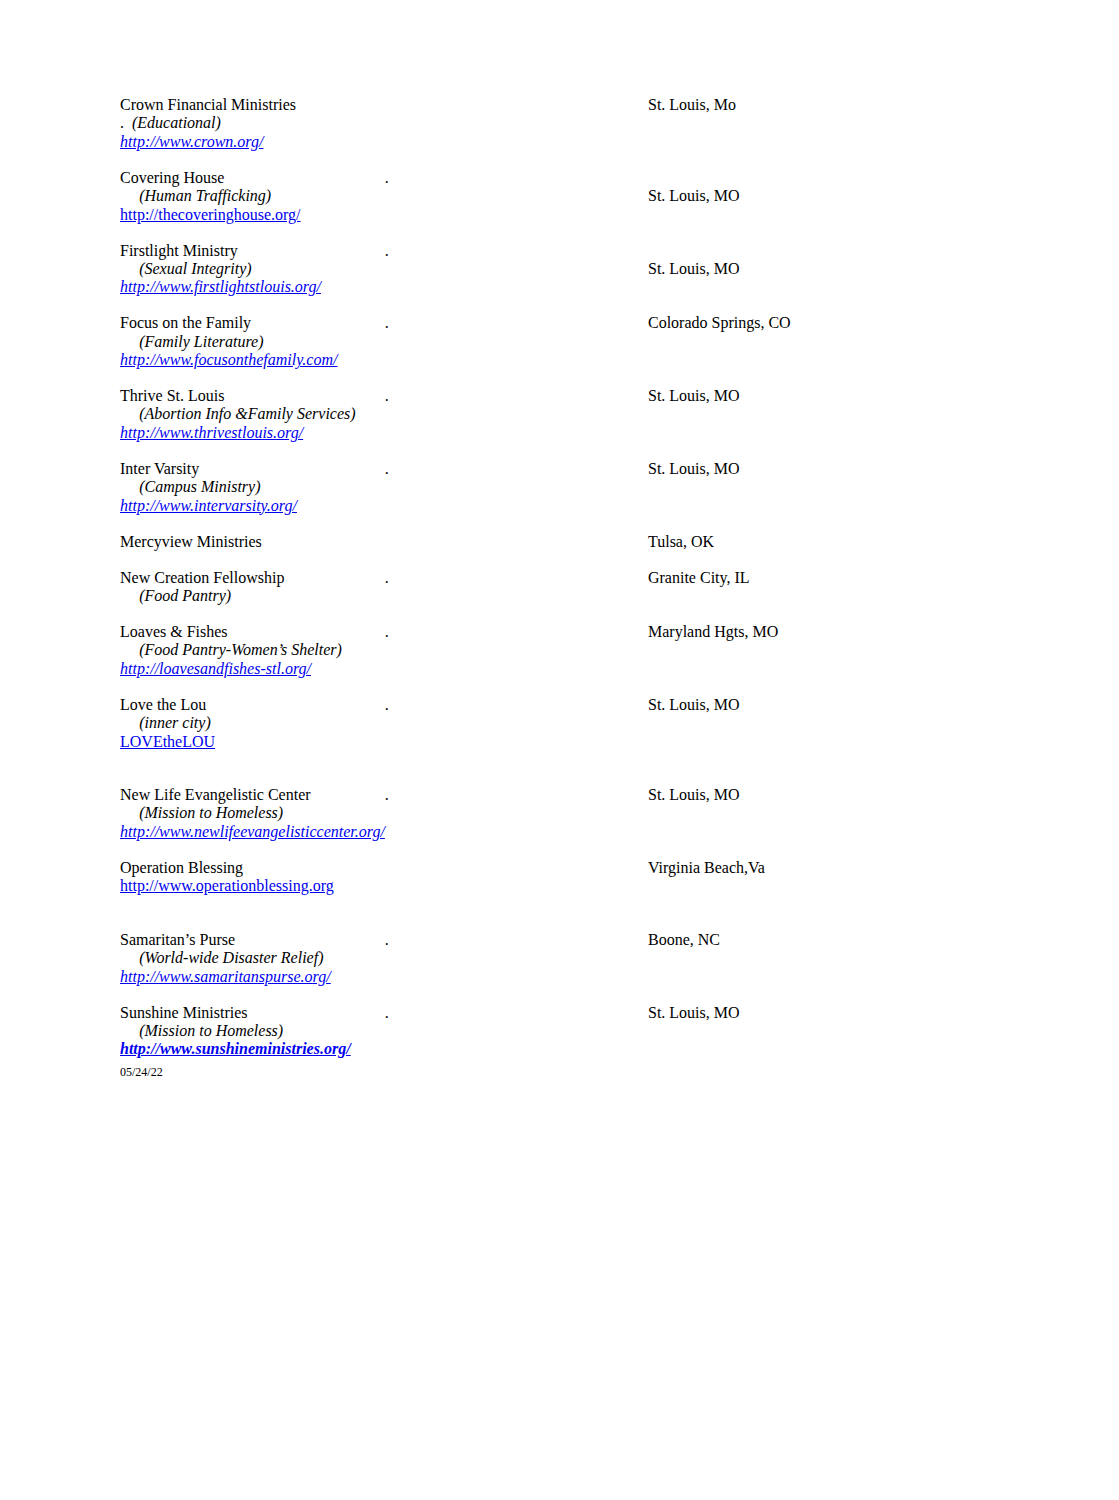| Crown Financial Ministries | | St. Louis, Mo |
| . (Educational) | | |
| http://www.crown.org/ | | |
| Covering House | . | |
| (Human Trafficking) | | St. Louis, MO |
| http://thecoveringhouse.org/ | | |
| Firstlight Ministry | . | |
| (Sexual Integrity) | | St. Louis, MO |
| http://www.firstlightstlouis.org/ | | |
| Focus on the Family | . | Colorado Springs, CO |
| ( Family Literature) | | |
| http://www.focusonthefamily.com/ | | |
| Thrive St. Louis | . | St. Louis, MO |
| (Abortion Info &Family Services) | | |
| http://www.thrivestlouis.org/ | | |
| Inter Varsity | . | St. Louis, MO |
| (Campus Ministry) | | |
| http://www.intervarsity.org/ | | |
| Mercyview Ministries | | Tulsa, OK |
| New Creation Fellowship | . | Granite City, IL |
| ( Food Pantry) | | |
| Loaves & Fishes | . | Maryland Hgts, MO |
| (Food Pantry-Women’s Shelter) | | |
| http://loavesandfishes-stl.org/ | | |
| Love the Lou | . | St. Louis, MO |
| (inner city) | | |
| LOVEtheLOU | | |
| New Life Evangelistic Center | . | St. Louis, MO |
| (Mission to Homeless) | | |
| http://www.newlifeevangelisticcenter.org/ | | |
| Operation Blessing | | Virginia Beach,Va |
| http://www.operationblessing.org | | |
| Samaritan’s Purse | . | Boone, NC |
| (World-wide Disaster Relief) | | |
| http://www.samaritanspurse.org/ | | |
| Sunshine Ministries | . | St. Louis, MO |
| (Mission to Homeless) | | |
| http://www.sunshineministries.org/ | | |
05/24/22